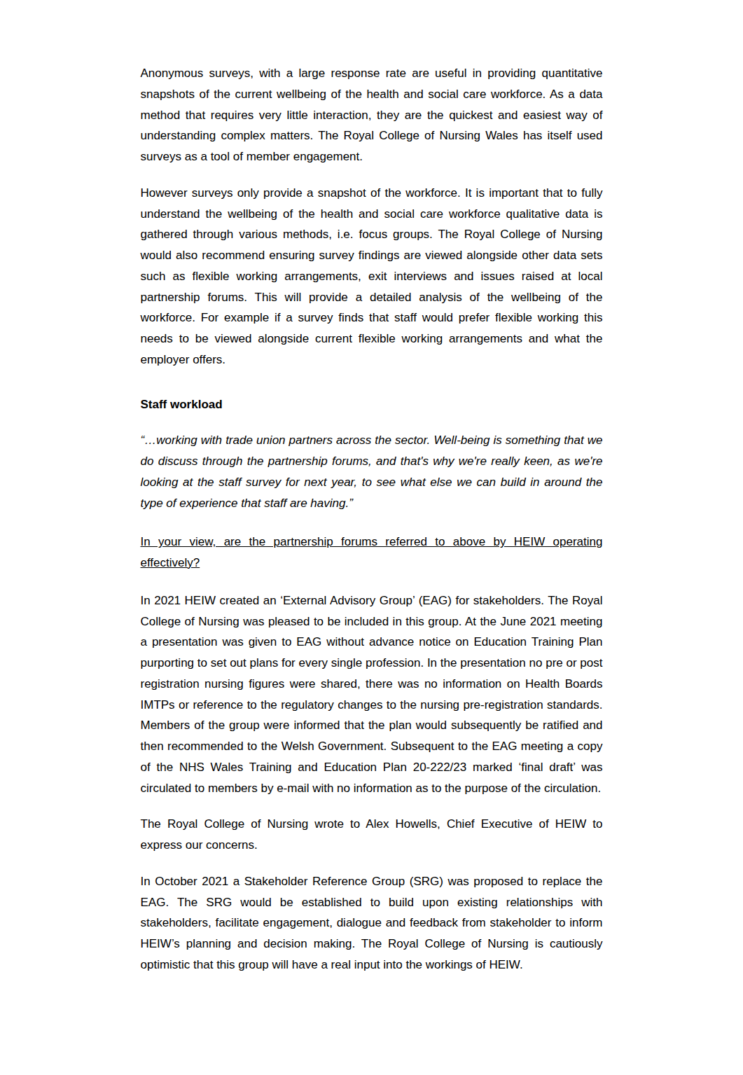Anonymous surveys, with a large response rate are useful in providing quantitative snapshots of the current wellbeing of the health and social care workforce. As a data method that requires very little interaction, they are the quickest and easiest way of understanding complex matters. The Royal College of Nursing Wales has itself used surveys as a tool of member engagement.
However surveys only provide a snapshot of the workforce. It is important that to fully understand the wellbeing of the health and social care workforce qualitative data is gathered through various methods, i.e. focus groups. The Royal College of Nursing would also recommend ensuring survey findings are viewed alongside other data sets such as flexible working arrangements, exit interviews and issues raised at local partnership forums. This will provide a detailed analysis of the wellbeing of the workforce. For example if a survey finds that staff would prefer flexible working this needs to be viewed alongside current flexible working arrangements and what the employer offers.
Staff workload
“…working with trade union partners across the sector. Well-being is something that we do discuss through the partnership forums, and that's why we're really keen, as we're looking at the staff survey for next year, to see what else we can build in around the type of experience that staff are having.”
In your view, are the partnership forums referred to above by HEIW operating effectively?
In 2021 HEIW created an ‘External Advisory Group’ (EAG) for stakeholders. The Royal College of Nursing was pleased to be included in this group. At the June 2021 meeting a presentation was given to EAG without advance notice on Education Training Plan purporting to set out plans for every single profession. In the presentation no pre or post registration nursing figures were shared, there was no information on Health Boards IMTPs or reference to the regulatory changes to the nursing pre-registration standards. Members of the group were informed that the plan would subsequently be ratified and then recommended to the Welsh Government. Subsequent to the EAG meeting a copy of the NHS Wales Training and Education Plan 20-222/23 marked ‘final draft’ was circulated to members by e-mail with no information as to the purpose of the circulation.
The Royal College of Nursing wrote to Alex Howells, Chief Executive of HEIW to express our concerns.
In October 2021 a Stakeholder Reference Group (SRG) was proposed to replace the EAG. The SRG would be established to build upon existing relationships with stakeholders, facilitate engagement, dialogue and feedback from stakeholder to inform HEIW’s planning and decision making. The Royal College of Nursing is cautiously optimistic that this group will have a real input into the workings of HEIW.